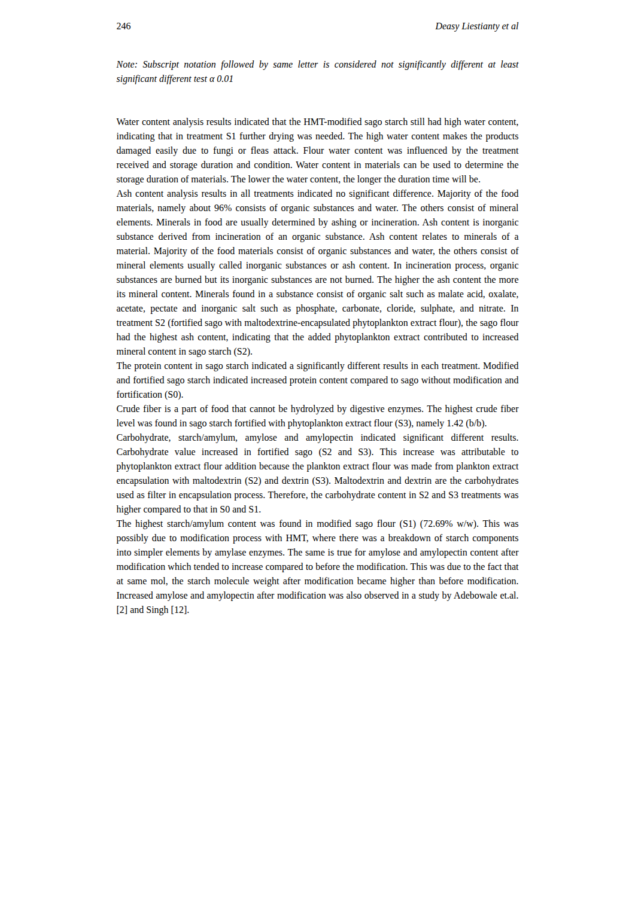246 Deasy Liestianty et al
Note: Subscript notation followed by same letter is considered not significantly different at least significant different test α 0.01
Water content analysis results indicated that the HMT-modified sago starch still had high water content, indicating that in treatment S1 further drying was needed. The high water content makes the products damaged easily due to fungi or fleas attack. Flour water content was influenced by the treatment received and storage duration and condition. Water content in materials can be used to determine the storage duration of materials. The lower the water content, the longer the duration time will be.
Ash content analysis results in all treatments indicated no significant difference. Majority of the food materials, namely about 96% consists of organic substances and water. The others consist of mineral elements. Minerals in food are usually determined by ashing or incineration. Ash content is inorganic substance derived from incineration of an organic substance. Ash content relates to minerals of a material. Majority of the food materials consist of organic substances and water, the others consist of mineral elements usually called inorganic substances or ash content. In incineration process, organic substances are burned but its inorganic substances are not burned. The higher the ash content the more its mineral content. Minerals found in a substance consist of organic salt such as malate acid, oxalate, acetate, pectate and inorganic salt such as phosphate, carbonate, cloride, sulphate, and nitrate. In treatment S2 (fortified sago with maltodextrine-encapsulated phytoplankton extract flour), the sago flour had the highest ash content, indicating that the added phytoplankton extract contributed to increased mineral content in sago starch (S2).
The protein content in sago starch indicated a significantly different results in each treatment. Modified and fortified sago starch indicated increased protein content compared to sago without modification and fortification (S0).
Crude fiber is a part of food that cannot be hydrolyzed by digestive enzymes. The highest crude fiber level was found in sago starch fortified with phytoplankton extract flour (S3), namely 1.42 (b/b).
Carbohydrate, starch/amylum, amylose and amylopectin indicated significant different results. Carbohydrate value increased in fortified sago (S2 and S3). This increase was attributable to phytoplankton extract flour addition because the plankton extract flour was made from plankton extract encapsulation with maltodextrin (S2) and dextrin (S3). Maltodextrin and dextrin are the carbohydrates used as filter in encapsulation process. Therefore, the carbohydrate content in S2 and S3 treatments was higher compared to that in S0 and S1.
The highest starch/amylum content was found in modified sago flour (S1) (72.69% w/w). This was possibly due to modification process with HMT, where there was a breakdown of starch components into simpler elements by amylase enzymes. The same is true for amylose and amylopectin content after modification which tended to increase compared to before the modification. This was due to the fact that at same mol, the starch molecule weight after modification became higher than before modification. Increased amylose and amylopectin after modification was also observed in a study by Adebowale et.al. [2] and Singh [12].